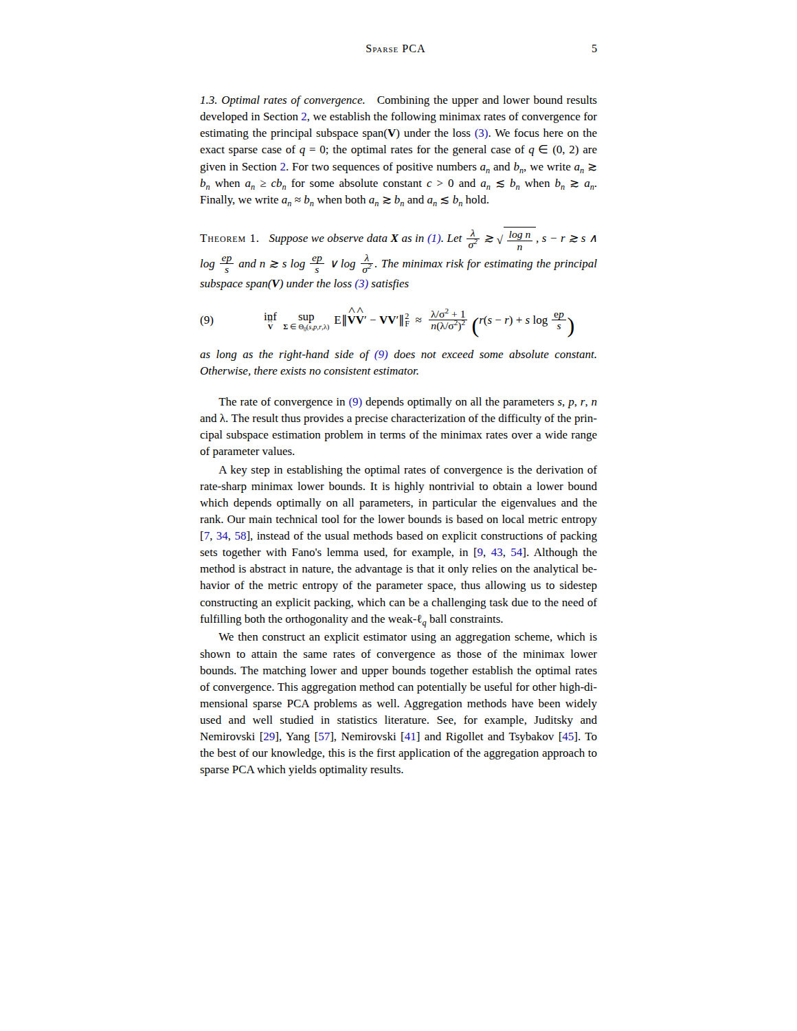Sparse PCA 5
1.3. Optimal rates of convergence. Combining the upper and lower bound results developed in Section 2, we establish the following minimax rates of convergence for estimating the principal subspace span(V) under the loss (3). We focus here on the exact sparse case of q = 0; the optimal rates for the general case of q ∈ (0, 2) are given in Section 2. For two sequences of positive numbers an and bn, we write an ≳ bn when an ≥ cbn for some absolute constant c > 0 and an ≲ bn when bn ≳ an. Finally, we write an ≈ bn when both an ≳ bn and an ≲ bn hold.
Theorem 1. Suppose we observe data X as in (1). Let λσ2 ≳ √log n n, s − r ≳ s ∧ log ep s and n ≳ s log ep s ∨ log λσ2. The minimax risk for estimating the principal subspace span(V) under the loss (3) satisfies
(9) inf V sup Σ ∈ Θ0(s,p,r,λ) E∥VV′ − VV′∥2F ≈ λ/σ2 + 1 n(λ/σ2)2 (r(s − r) + s log ep s)
as long as the right-hand side of (9) does not exceed some absolute constant. Otherwise, there exists no consistent estimator.
The rate of convergence in (9) depends optimally on all the parameters s, p, r, n and λ. The result thus provides a precise characterization of the difficulty of the principal subspace estimation problem in terms of the minimax rates over a wide range of parameter values.
A key step in establishing the optimal rates of convergence is the derivation of rate-sharp minimax lower bounds. It is highly nontrivial to obtain a lower bound which depends optimally on all parameters, in particular the eigenvalues and the rank. Our main technical tool for the lower bounds is based on local metric entropy [7, 34, 58], instead of the usual methods based on explicit constructions of packing sets together with Fano's lemma used, for example, in [9, 43, 54]. Although the method is abstract in nature, the advantage is that it only relies on the analytical behavior of the metric entropy of the parameter space, thus allowing us to sidestep constructing an explicit packing, which can be a challenging task due to the need of fulfilling both the orthogonality and the weak-ℓq ball constraints.
We then construct an explicit estimator using an aggregation scheme, which is shown to attain the same rates of convergence as those of the minimax lower bounds. The matching lower and upper bounds together establish the optimal rates of convergence. This aggregation method can potentially be useful for other high-dimensional sparse PCA problems as well. Aggregation methods have been widely used and well studied in statistics literature. See, for example, Juditsky and Nemirovski [29], Yang [57], Nemirovski [41] and Rigollet and Tsybakov [45]. To the best of our knowledge, this is the first application of the aggregation approach to sparse PCA which yields optimality results.